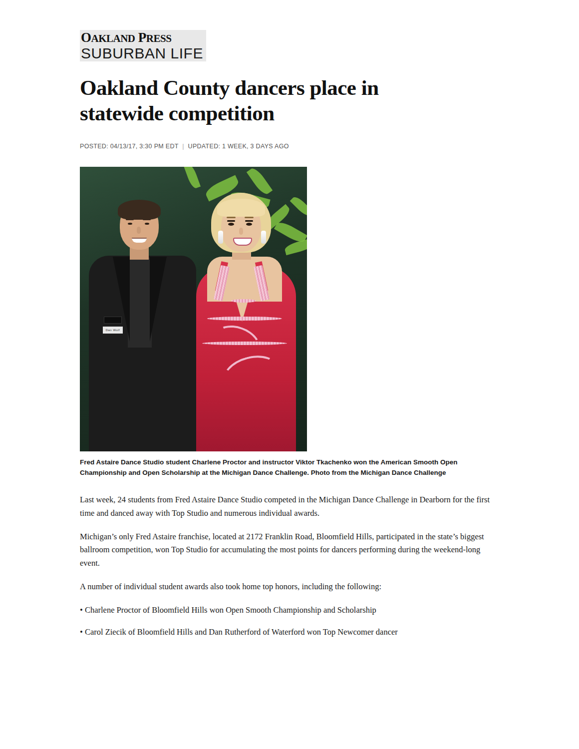OAKLAND PRESS SUBURBAN LIFE
Oakland County dancers place in
statewide competition
POSTED: 04/13/17, 3:30 PM EDT | UPDATED: 1 WEEK, 3 DAYS AGO
mc
hc
Dan Wolf
Fred Astaire Dance Studio student Charlene Proctor and instructor Viktor Tkachenko won the American Smooth Open Championship and Open Scholarship at the Michigan Dance Challenge. Photo from the Michigan Dance Challenge
Last week, 24 students from Fred Astaire Dance Studio competed in the Michigan Dance Challenge in Dearborn for the first time and danced away with Top Studio and numerous individual awards.
Michigan’s only Fred Astaire franchise, located at 2172 Franklin Road, Bloomfield Hills, participated in the state’s biggest ballroom competition, won Top Studio for accumulating the most points for dancers performing during the weekend-long event.
A number of individual student awards also took home top honors, including the following:
• Charlene Proctor of Bloomfield Hills won Open Smooth Championship and Scholarship
• Carol Ziecik of Bloomfield Hills and Dan Rutherford of Waterford won Top Newcomer dancer